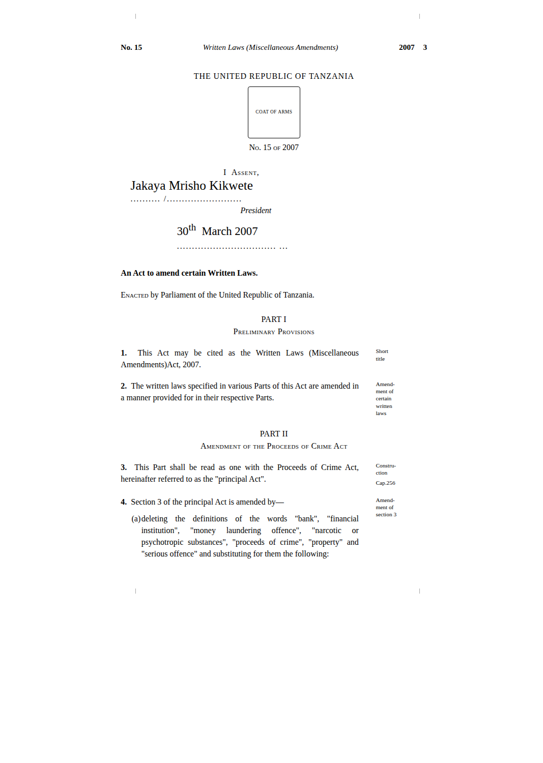No. 15 Written Laws (Miscellaneous Amendments) 2007 3
THE UNITED REPUBLIC OF TANZANIA
Coat of Arms
No. 15 of 2007
I Assent,
Jakaya Mrisho Kikwete
.......... /.........................
President
30th March 2007
................................. ...
An Act to amend certain Written Laws.
Enacted by Parliament of the United Republic of Tanzania.
PART I Preliminary Provisions
1. This Act may be cited as the Written Laws (Miscellaneous Amendments)Act, 2007.
Short
title
2. The written laws specified in various Parts of this Act are amended in a manner provided for in their respective Parts.
Amend-
ment of
certain
written
laws
PART II Amendment of the Proceeds of Crime Act
3. This Part shall be read as one with the Proceeds of Crime Act, hereinafter referred to as the "principal Act".
Constru-
ction
Cap.256
4. Section 3 of the principal Act is amended by—
(a)
deleting the definitions of the words "bank", "financial institution", "money laundering offence", "narcotic or psychotropic substances", "proceeds of crime", "property" and "serious offence" and substituting for them the following:
Amend-
ment of
section 3